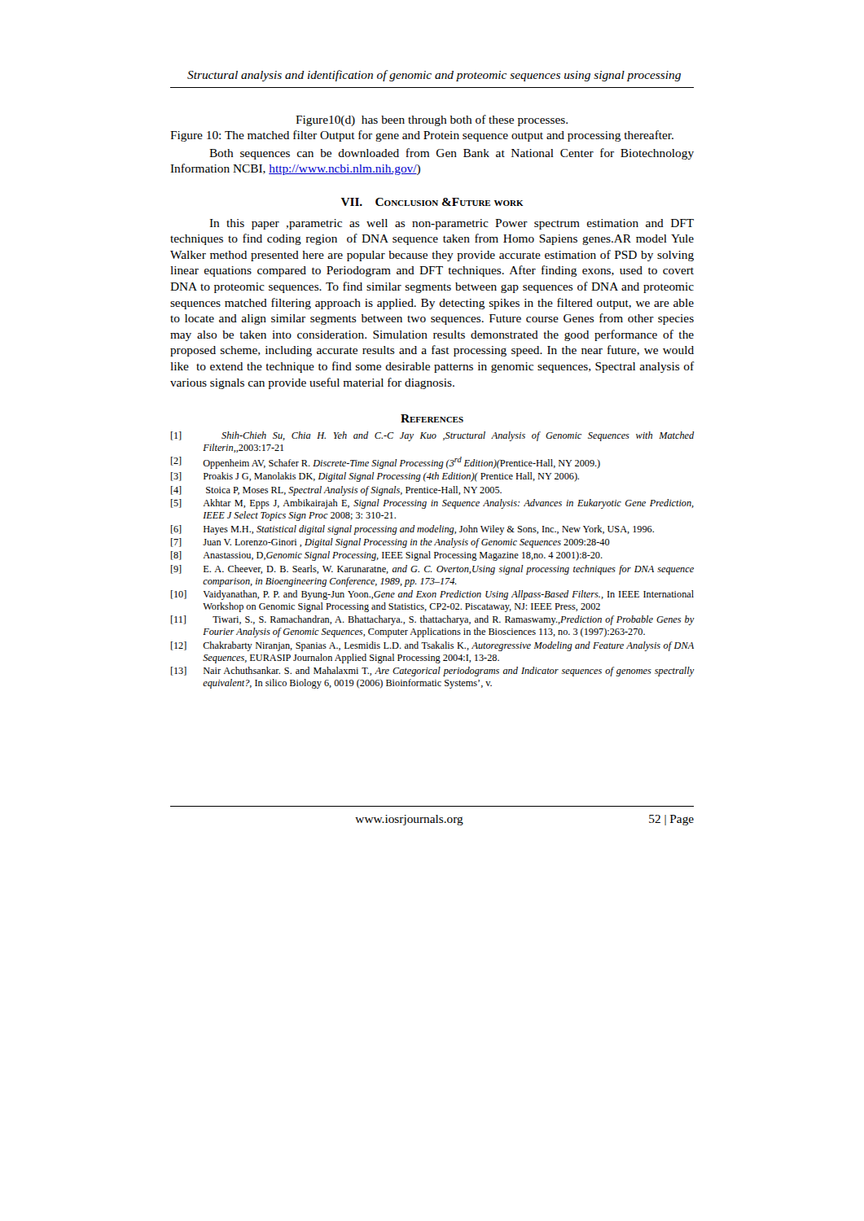Structural analysis and identification of genomic and proteomic sequences using signal processing
Figure10(d) has been through both of these processes.
Figure 10: The matched filter Output for gene and Protein sequence output and processing thereafter.
Both sequences can be downloaded from Gen Bank at National Center for Biotechnology Information NCBI, http://www.ncbi.nlm.nih.gov/)
VII. Conclusion &Future work
In this paper ,parametric as well as non-parametric Power spectrum estimation and DFT techniques to find coding region of DNA sequence taken from Homo Sapiens genes.AR model Yule Walker method presented here are popular because they provide accurate estimation of PSD by solving linear equations compared to Periodogram and DFT techniques. After finding exons, used to covert DNA to proteomic sequences. To find similar segments between gap sequences of DNA and proteomic sequences matched filtering approach is applied. By detecting spikes in the filtered output, we are able to locate and align similar segments between two sequences. Future course Genes from other species may also be taken into consideration. Simulation results demonstrated the good performance of the proposed scheme, including accurate results and a fast processing speed. In the near future, we would like to extend the technique to find some desirable patterns in genomic sequences, Spectral analysis of various signals can provide useful material for diagnosis.
References
[1] Shih-Chieh Su, Chia H. Yeh and C.-C Jay Kuo ,Structural Analysis of Genomic Sequences with Matched Filterin,, 2003:17-21
[2] Oppenheim AV, Schafer R. Discrete-Time Signal Processing (3rd Edition)(Prentice-Hall, NY 2009.)
[3] Proakis J G, Manolakis DK, Digital Signal Processing (4th Edition)( Prentice Hall, NY 2006).
[4] Stoica P, Moses RL, Spectral Analysis of Signals, Prentice-Hall, NY 2005.
[5] Akhtar M, Epps J, Ambikairajah E, Signal Processing in Sequence Analysis: Advances in Eukaryotic Gene Prediction, IEEE J Select Topics Sign Proc 2008; 3: 310-21.
[6] Hayes M.H., Statistical digital signal processing and modeling, John Wiley & Sons, Inc., New York, USA, 1996.
[7] Juan V. Lorenzo-Ginori , Digital Signal Processing in the Analysis of Genomic Sequences 2009:28-40
[8] Anastassiou, D,Genomic Signal Processing, IEEE Signal Processing Magazine 18,no. 4 2001):8-20.
[9] E. A. Cheever, D. B. Searls, W. Karunaratne, and G. C. Overton,Using signal processing techniques for DNA sequence comparison, in Bioengineering Conference, 1989, pp. 173–174.
[10] Vaidyanathan, P. P. and Byung-Jun Yoon.,Gene and Exon Prediction Using Allpass-Based Filters., In IEEE International Workshop on Genomic Signal Processing and Statistics, CP2-02. Piscataway, NJ: IEEE Press, 2002
[11] Tiwari, S., S. Ramachandran, A. Bhattacharya., S. thattacharya, and R. Ramaswamy.,Prediction of Probable Genes by Fourier Analysis of Genomic Sequences, Computer Applications in the Biosciences 113, no. 3 (1997):263-270.
[12] Chakrabarty Niranjan, Spanias A., Lesmidis L.D. and Tsakalis K., Autoregressive Modeling and Feature Analysis of DNA Sequences, EURASIP Journalon Applied Signal Processing 2004:I, 13-28.
[13] Nair Achuthsankar. S. and Mahalaxmi T., Are Categorical periodograms and Indicator sequences of genomes spectrally equivalent?, In silico Biology 6, 0019 (2006) Bioinformatic Systems’, v.
www.iosrjournals.org 52 | Page